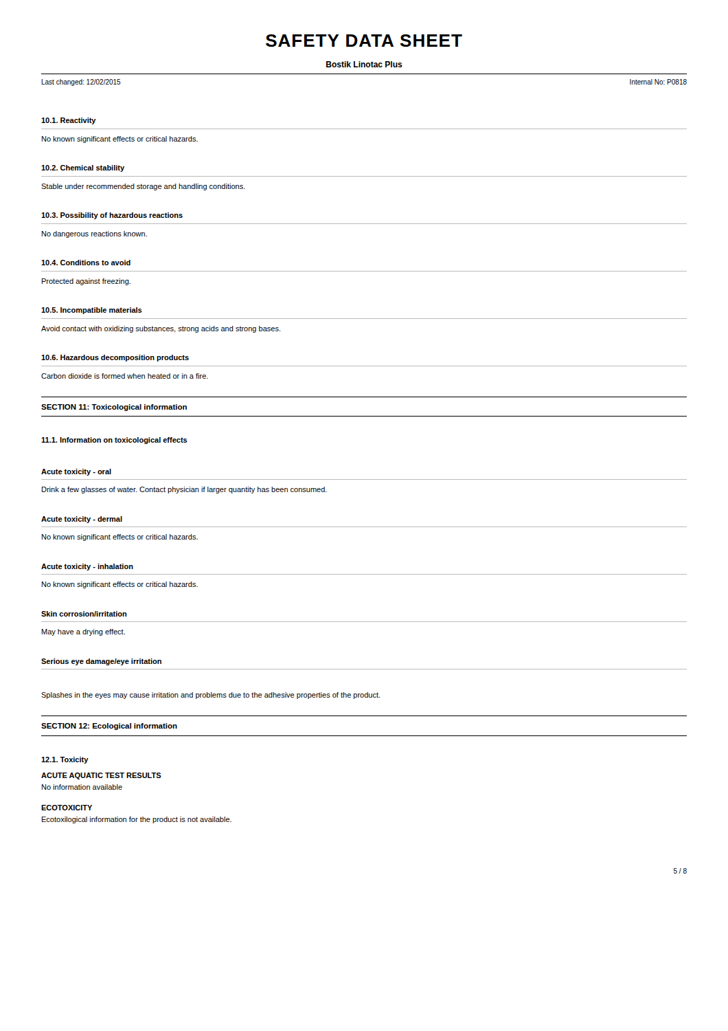SAFETY DATA SHEET
Bostik Linotac Plus
Last changed: 12/02/2015 Internal No: P0818
10.1. Reactivity
No known significant effects or critical hazards.
10.2. Chemical stability
Stable under recommended storage and handling conditions.
10.3. Possibility of hazardous reactions
No dangerous reactions known.
10.4. Conditions to avoid
Protected against freezing.
10.5. Incompatible materials
Avoid contact with oxidizing substances, strong acids and strong bases.
10.6. Hazardous decomposition products
Carbon dioxide is formed when heated or in a fire.
SECTION 11: Toxicological information
11.1. Information on toxicological effects
Acute toxicity - oral
Drink a few glasses of water. Contact physician if larger quantity has been consumed.
Acute toxicity - dermal
No known significant effects or critical hazards.
Acute toxicity - inhalation
No known significant effects or critical hazards.
Skin corrosion/irritation
May have a drying effect.
Serious eye damage/eye irritation
Splashes in the eyes may cause irritation and problems due to the adhesive properties of the product.
SECTION 12: Ecological information
12.1. Toxicity
ACUTE AQUATIC TEST RESULTS
No information available
ECOTOXICITY
Ecotoxilogical information for the product is not available.
5 / 8